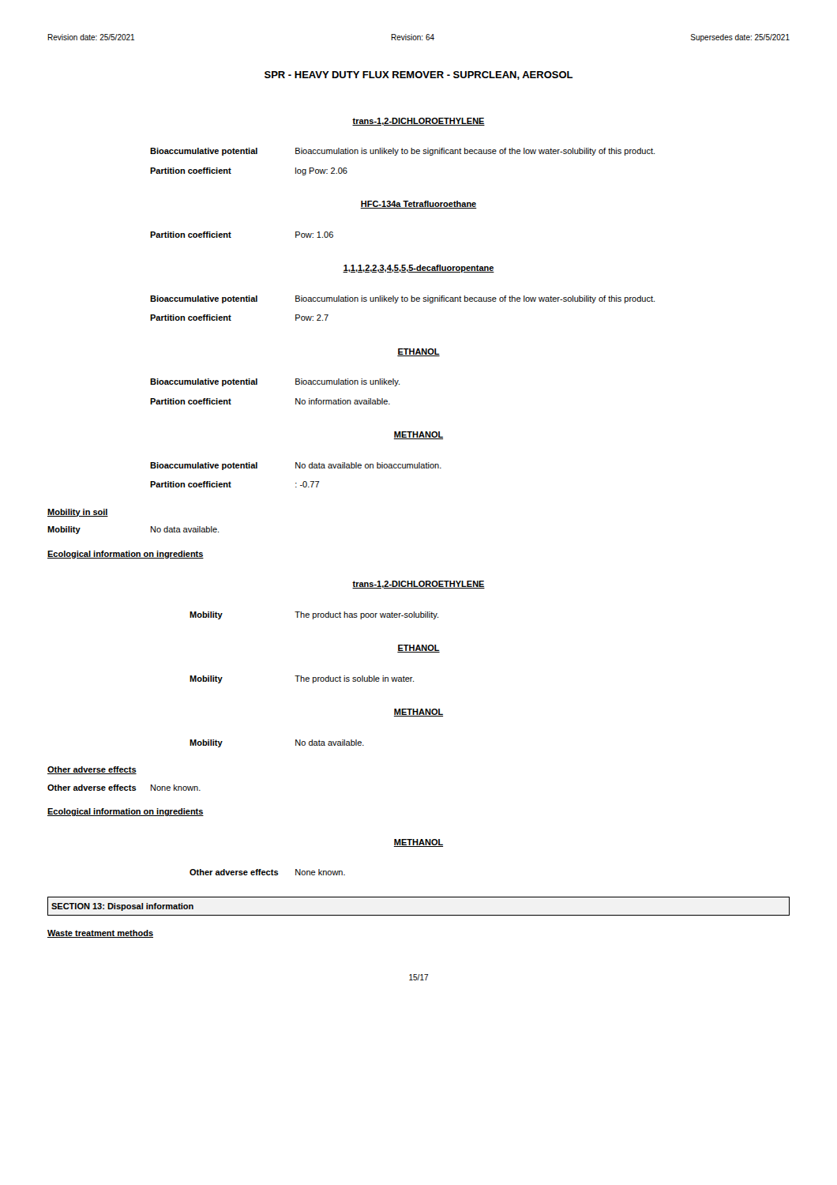Revision date: 25/5/2021 Revision: 64 Supersedes date: 25/5/2021
SPR - HEAVY DUTY FLUX REMOVER - SUPRCLEAN, AEROSOL
trans-1,2-DICHLOROETHYLENE
| Bioaccumulative potential | Bioaccumulation is unlikely to be significant because of the low water-solubility of this product. |
| Partition coefficient | log Pow: 2.06 |
HFC-134a Tetrafluoroethane
| Partition coefficient | Pow: 1.06 |
1,1,1,2,2,3,4,5,5,5-decafluoropentane
| Bioaccumulative potential | Bioaccumulation is unlikely to be significant because of the low water-solubility of this product. |
| Partition coefficient | Pow: 2.7 |
ETHANOL
| Bioaccumulative potential | Bioaccumulation is unlikely. |
| Partition coefficient | No information available. |
METHANOL
| Bioaccumulative potential | No data available on bioaccumulation. |
| Partition coefficient | : -0.77 |
Mobility in soil
Mobility No data available.
Ecological information on ingredients
trans-1,2-DICHLOROETHYLENE
| Mobility | The product has poor water-solubility. |
ETHANOL
| Mobility | The product is soluble in water. |
METHANOL
| Mobility | No data available. |
Other adverse effects
Other adverse effects None known.
Ecological information on ingredients
METHANOL
| Other adverse effects | None known. |
SECTION 13: Disposal information
Waste treatment methods
15/17